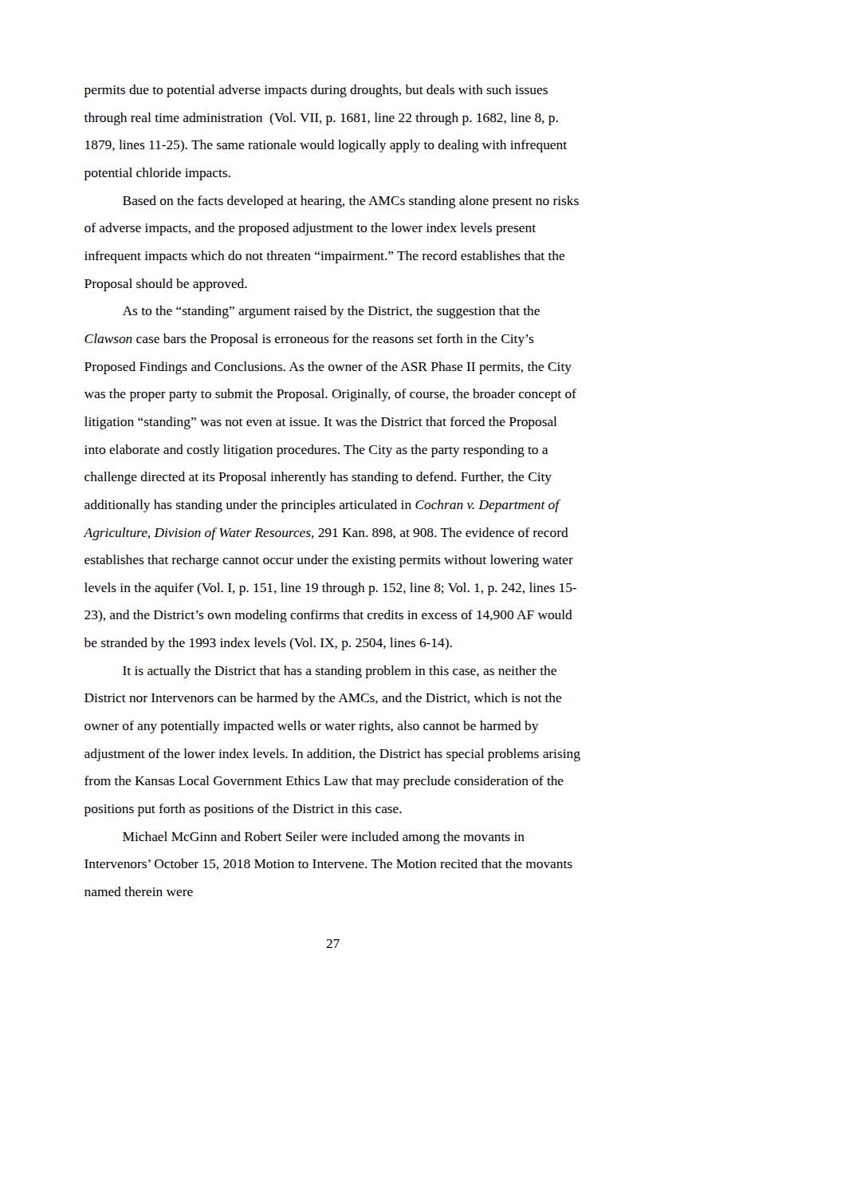permits due to potential adverse impacts during droughts, but deals with such issues through real time administration (Vol. VII, p. 1681, line 22 through p. 1682, line 8, p. 1879, lines 11-25). The same rationale would logically apply to dealing with infrequent potential chloride impacts.
Based on the facts developed at hearing, the AMCs standing alone present no risks of adverse impacts, and the proposed adjustment to the lower index levels present infrequent impacts which do not threaten “impairment.” The record establishes that the Proposal should be approved.
As to the “standing” argument raised by the District, the suggestion that the Clawson case bars the Proposal is erroneous for the reasons set forth in the City’s Proposed Findings and Conclusions. As the owner of the ASR Phase II permits, the City was the proper party to submit the Proposal. Originally, of course, the broader concept of litigation “standing” was not even at issue. It was the District that forced the Proposal into elaborate and costly litigation procedures. The City as the party responding to a challenge directed at its Proposal inherently has standing to defend. Further, the City additionally has standing under the principles articulated in Cochran v. Department of Agriculture, Division of Water Resources, 291 Kan. 898, at 908. The evidence of record establishes that recharge cannot occur under the existing permits without lowering water levels in the aquifer (Vol. I, p. 151, line 19 through p. 152, line 8; Vol. 1, p. 242, lines 15-23), and the District’s own modeling confirms that credits in excess of 14,900 AF would be stranded by the 1993 index levels (Vol. IX, p. 2504, lines 6-14).
It is actually the District that has a standing problem in this case, as neither the District nor Intervenors can be harmed by the AMCs, and the District, which is not the owner of any potentially impacted wells or water rights, also cannot be harmed by adjustment of the lower index levels. In addition, the District has special problems arising from the Kansas Local Government Ethics Law that may preclude consideration of the positions put forth as positions of the District in this case.
Michael McGinn and Robert Seiler were included among the movants in Intervenors’ October 15, 2018 Motion to Intervene. The Motion recited that the movants named therein were
27